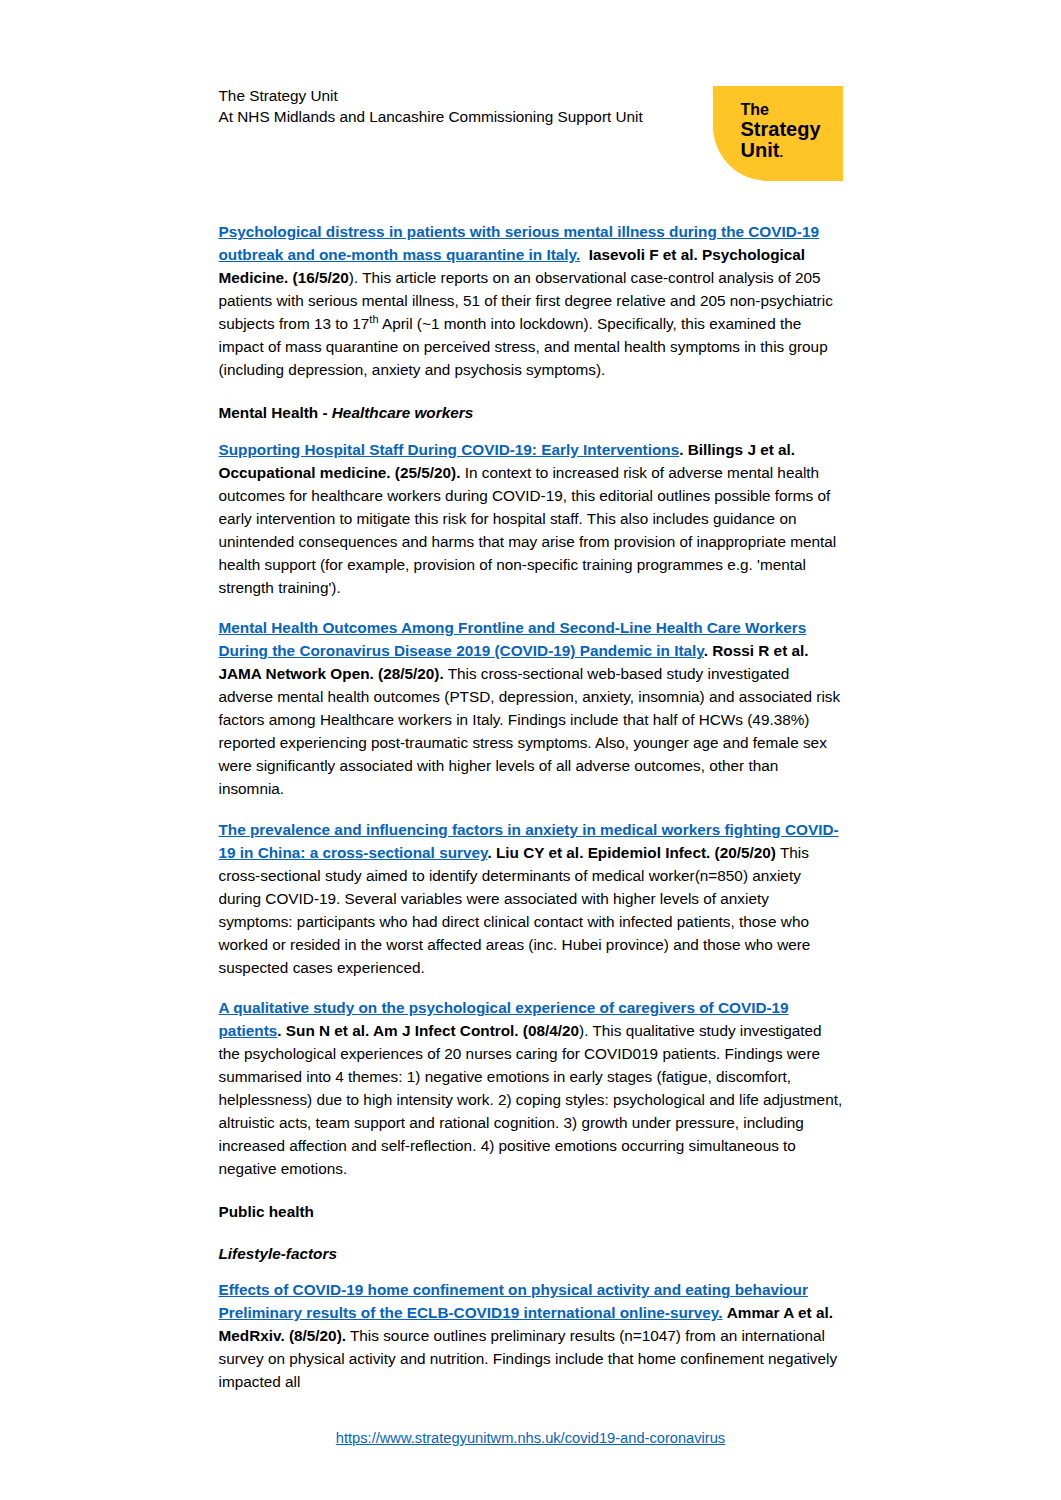The Strategy Unit
At NHS Midlands and Lancashire Commissioning Support Unit
The Strategy
Unit.
Psychological distress in patients with serious mental illness during the COVID-19 outbreak and one-month mass quarantine in Italy. Iasevoli F et al. Psychological Medicine. (16/5/20). This article reports on an observational case-control analysis of 205 patients with serious mental illness, 51 of their first degree relative and 205 non-psychiatric subjects from 13 to 17th April (~1 month into lockdown). Specifically, this examined the impact of mass quarantine on perceived stress, and mental health symptoms in this group (including depression, anxiety and psychosis symptoms).
Mental Health - Healthcare workers
Supporting Hospital Staff During COVID-19: Early Interventions. Billings J et al. Occupational medicine. (25/5/20). In context to increased risk of adverse mental health outcomes for healthcare workers during COVID-19, this editorial outlines possible forms of early intervention to mitigate this risk for hospital staff. This also includes guidance on unintended consequences and harms that may arise from provision of inappropriate mental health support (for example, provision of non-specific training programmes e.g. 'mental strength training').
Mental Health Outcomes Among Frontline and Second-Line Health Care Workers During the Coronavirus Disease 2019 (COVID-19) Pandemic in Italy. Rossi R et al. JAMA Network Open. (28/5/20). This cross-sectional web-based study investigated adverse mental health outcomes (PTSD, depression, anxiety, insomnia) and associated risk factors among Healthcare workers in Italy. Findings include that half of HCWs (49.38%) reported experiencing post-traumatic stress symptoms. Also, younger age and female sex were significantly associated with higher levels of all adverse outcomes, other than insomnia.
The prevalence and influencing factors in anxiety in medical workers fighting COVID-19 in China: a cross-sectional survey. Liu CY et al. Epidemiol Infect. (20/5/20) This cross-sectional study aimed to identify determinants of medical worker(n=850) anxiety during COVID-19. Several variables were associated with higher levels of anxiety symptoms: participants who had direct clinical contact with infected patients, those who worked or resided in the worst affected areas (inc. Hubei province) and those who were suspected cases experienced.
A qualitative study on the psychological experience of caregivers of COVID-19 patients. Sun N et al. Am J Infect Control. (08/4/20). This qualitative study investigated the psychological experiences of 20 nurses caring for COVID019 patients. Findings were summarised into 4 themes: 1) negative emotions in early stages (fatigue, discomfort, helplessness) due to high intensity work. 2) coping styles: psychological and life adjustment, altruistic acts, team support and rational cognition. 3) growth under pressure, including increased affection and self-reflection. 4) positive emotions occurring simultaneous to negative emotions.
Public health
Lifestyle-factors
Effects of COVID-19 home confinement on physical activity and eating behaviour Preliminary results of the ECLB-COVID19 international online-survey. Ammar A et al. MedRxiv. (8/5/20). This source outlines preliminary results (n=1047) from an international survey on physical activity and nutrition. Findings include that home confinement negatively impacted all
https://www.strategyunitwm.nhs.uk/covid19-and-coronavirus